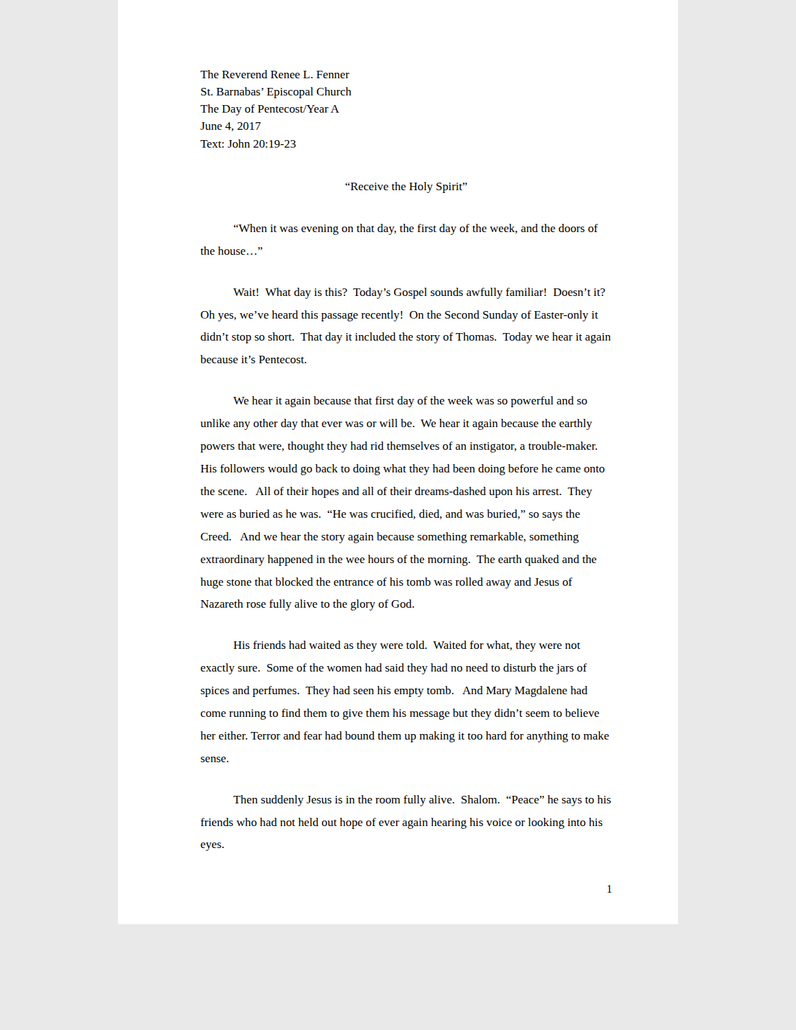The Reverend Renee L. Fenner
St. Barnabas’ Episcopal Church
The Day of Pentecost/Year A
June 4, 2017
Text: John 20:19-23
“Receive the Holy Spirit”
“When it was evening on that day, the first day of the week, and the doors of the house…”
Wait! What day is this? Today’s Gospel sounds awfully familiar! Doesn’t it? Oh yes, we’ve heard this passage recently! On the Second Sunday of Easter-only it didn’t stop so short. That day it included the story of Thomas. Today we hear it again because it’s Pentecost.
We hear it again because that first day of the week was so powerful and so unlike any other day that ever was or will be. We hear it again because the earthly powers that were, thought they had rid themselves of an instigator, a trouble-maker. His followers would go back to doing what they had been doing before he came onto the scene. All of their hopes and all of their dreams-dashed upon his arrest. They were as buried as he was. “He was crucified, died, and was buried,” so says the Creed. And we hear the story again because something remarkable, something extraordinary happened in the wee hours of the morning. The earth quaked and the huge stone that blocked the entrance of his tomb was rolled away and Jesus of Nazareth rose fully alive to the glory of God.
His friends had waited as they were told. Waited for what, they were not exactly sure. Some of the women had said they had no need to disturb the jars of spices and perfumes. They had seen his empty tomb. And Mary Magdalene had come running to find them to give them his message but they didn’t seem to believe her either. Terror and fear had bound them up making it too hard for anything to make sense.
Then suddenly Jesus is in the room fully alive. Shalom. “Peace” he says to his friends who had not held out hope of ever again hearing his voice or looking into his eyes.
1